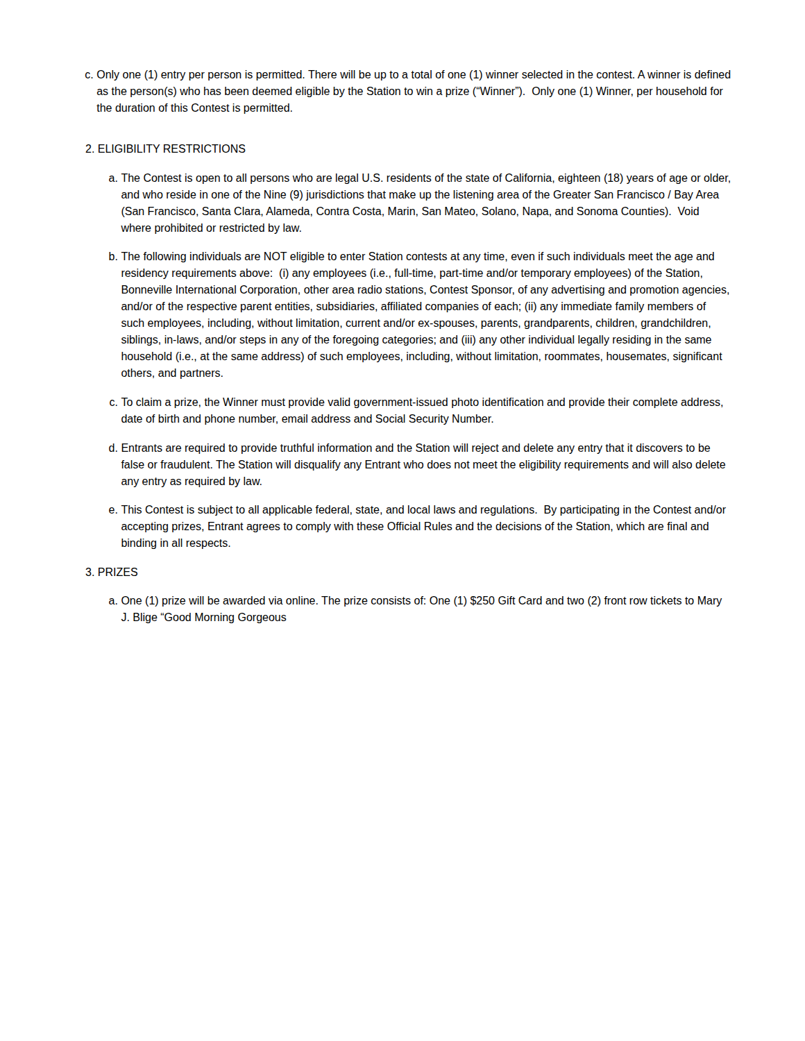Only one (1) entry per person is permitted. There will be up to a total of one (1) winner selected in the contest. A winner is defined as the person(s) who has been deemed eligible by the Station to win a prize (“Winner”). Only one (1) Winner, per household for the duration of this Contest is permitted.
Eligibility Restrictions
The Contest is open to all persons who are legal U.S. residents of the state of California, eighteen (18) years of age or older, and who reside in one of the Nine (9) jurisdictions that make up the listening area of the Greater San Francisco / Bay Area (San Francisco, Santa Clara, Alameda, Contra Costa, Marin, San Mateo, Solano, Napa, and Sonoma Counties). Void where prohibited or restricted by law.
The following individuals are NOT eligible to enter Station contests at any time, even if such individuals meet the age and residency requirements above: (i) any employees (i.e., full-time, part-time and/or temporary employees) of the Station, Bonneville International Corporation, other area radio stations, Contest Sponsor, of any advertising and promotion agencies, and/or of the respective parent entities, subsidiaries, affiliated companies of each; (ii) any immediate family members of such employees, including, without limitation, current and/or ex-spouses, parents, grandparents, children, grandchildren, siblings, in-laws, and/or steps in any of the foregoing categories; and (iii) any other individual legally residing in the same household (i.e., at the same address) of such employees, including, without limitation, roommates, housemates, significant others, and partners.
To claim a prize, the Winner must provide valid government-issued photo identification and provide their complete address, date of birth and phone number, email address and Social Security Number.
Entrants are required to provide truthful information and the Station will reject and delete any entry that it discovers to be false or fraudulent. The Station will disqualify any Entrant who does not meet the eligibility requirements and will also delete any entry as required by law.
This Contest is subject to all applicable federal, state, and local laws and regulations. By participating in the Contest and/or accepting prizes, Entrant agrees to comply with these Official Rules and the decisions of the Station, which are final and binding in all respects.
Prizes
One (1) prize will be awarded via online. The prize consists of: One (1) $250 Gift Card and two (2) front row tickets to Mary J. Blige “Good Morning Gorgeous